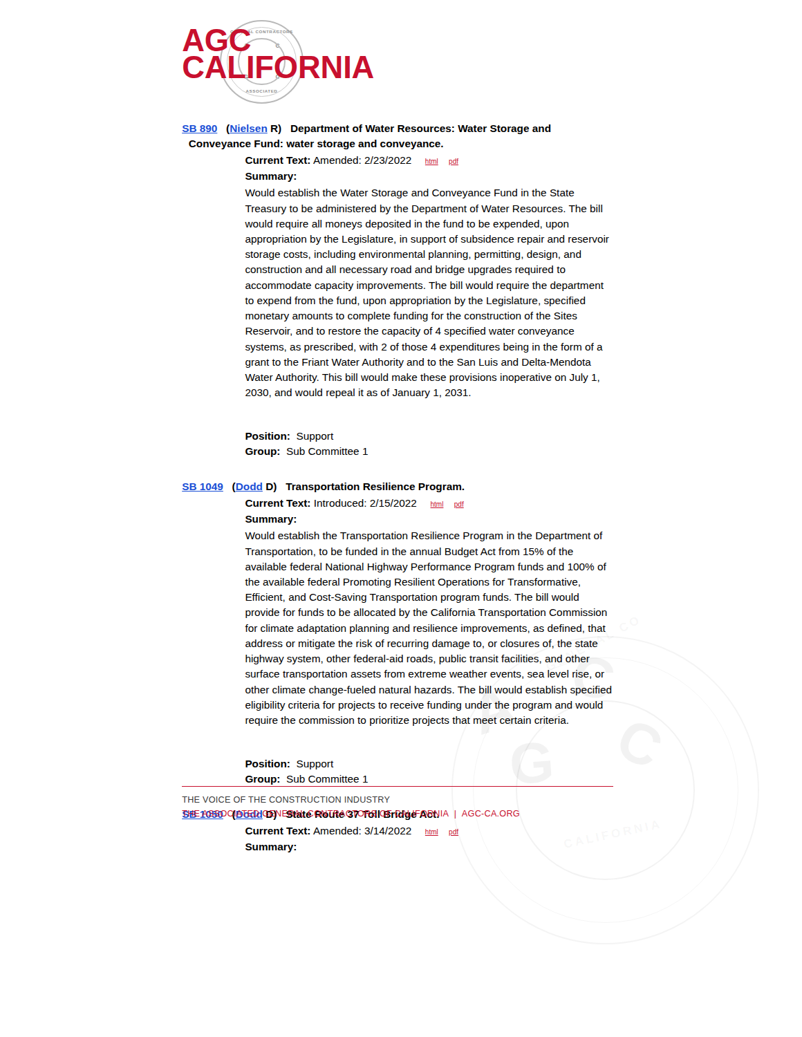GENERAL CO A C G C CALIFORNIA
GENERAL CONTRACTORS
A C G C
ASSOCIATED
AGC
CALIFORNIA
SB 890 (Nielsen R) Department of Water Resources: Water Storage and Conveyance Fund: water storage and conveyance.
Current Text: Amended: 2/23/2022 html pdf
Summary:
Would establish the Water Storage and Conveyance Fund in the State Treasury to be administered by the Department of Water Resources. The bill would require all moneys deposited in the fund to be expended, upon appropriation by the Legislature, in support of subsidence repair and reservoir storage costs, including environmental planning, permitting, design, and construction and all necessary road and bridge upgrades required to accommodate capacity improvements. The bill would require the department to expend from the fund, upon appropriation by the Legislature, specified monetary amounts to complete funding for the construction of the Sites Reservoir, and to restore the capacity of 4 specified water conveyance systems, as prescribed, with 2 of those 4 expenditures being in the form of a grant to the Friant Water Authority and to the San Luis and Delta-Mendota Water Authority. This bill would make these provisions inoperative on July 1, 2030, and would repeal it as of January 1, 2031.
Position: Support
Group: Sub Committee 1
SB 1049 (Dodd D) Transportation Resilience Program.
Current Text: Introduced: 2/15/2022 html pdf
Summary:
Would establish the Transportation Resilience Program in the Department of Transportation, to be funded in the annual Budget Act from 15% of the available federal National Highway Performance Program funds and 100% of the available federal Promoting Resilient Operations for Transformative, Efficient, and Cost-Saving Transportation program funds. The bill would provide for funds to be allocated by the California Transportation Commission for climate adaptation planning and resilience improvements, as defined, that address or mitigate the risk of recurring damage to, or closures of, the state highway system, other federal-aid roads, public transit facilities, and other surface transportation assets from extreme weather events, sea level rise, or other climate change-fueled natural hazards. The bill would establish specified eligibility criteria for projects to receive funding under the program and would require the commission to prioritize projects that meet certain criteria.
Position: Support
Group: Sub Committee 1
SB 1050 (Dodd D) State Route 37 Toll Bridge Act.
Current Text: Amended: 3/14/2022 html pdf
Summary:
THE VOICE OF THE CONSTRUCTION INDUSTRY
THE ASSOCIATED GENERAL CONTRACTORS OF CALIFORNIA | AGC-CA.ORG